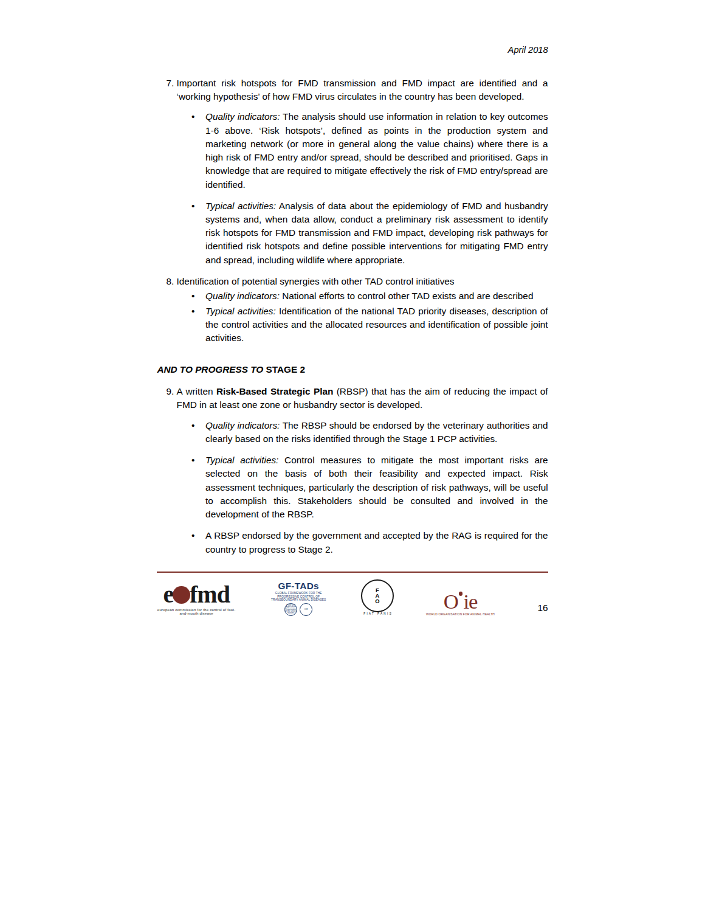April 2018
Important risk hotspots for FMD transmission and FMD impact are identified and a ‘working hypothesis’ of how FMD virus circulates in the country has been developed.
Quality indicators: The analysis should use information in relation to key outcomes 1-6 above. ‘Risk hotspots’, defined as points in the production system and marketing network (or more in general along the value chains) where there is a high risk of FMD entry and/or spread, should be described and prioritised. Gaps in knowledge that are required to mitigate effectively the risk of FMD entry/spread are identified.
Typical activities: Analysis of data about the epidemiology of FMD and husbandry systems and, when data allow, conduct a preliminary risk assessment to identify risk hotspots for FMD transmission and FMD impact, developing risk pathways for identified risk hotspots and define possible interventions for mitigating FMD entry and spread, including wildlife where appropriate.
Identification of potential synergies with other TAD control initiatives
Quality indicators: National efforts to control other TAD exists and are described
Typical activities: Identification of the national TAD priority diseases, description of the control activities and the allocated resources and identification of possible joint activities.
AND TO PROGRESS TO STAGE 2
A written Risk-Based Strategic Plan (RBSP) that has the aim of reducing the impact of FMD in at least one zone or husbandry sector is developed.
Quality indicators: The RBSP should be endorsed by the veterinary authorities and clearly based on the risks identified through the Stage 1 PCP activities.
Typical activities: Control measures to mitigate the most important risks are selected on the basis of both their feasibility and expected impact. Risk assessment techniques, particularly the description of risk pathways, will be useful to accomplish this. Stakeholders should be consulted and involved in the development of the RBSP.
A RBSP endorsed by the government and accepted by the RAG is required for the country to progress to Stage 2.
e fmd
european commission for the control of foot-and-mouth disease
GF-TADs
GLOBAL FRAMEWORK FOR THE PROGRESSIVE CONTROL OF TRANSBOUNDARY ANIMAL DISEASES
Food and Agriculture Organization of the United Nations
OIE
F
A
O
F I A T P A N I S
O ie
WORLD ORGANISATION FOR ANIMAL HEALTH
16